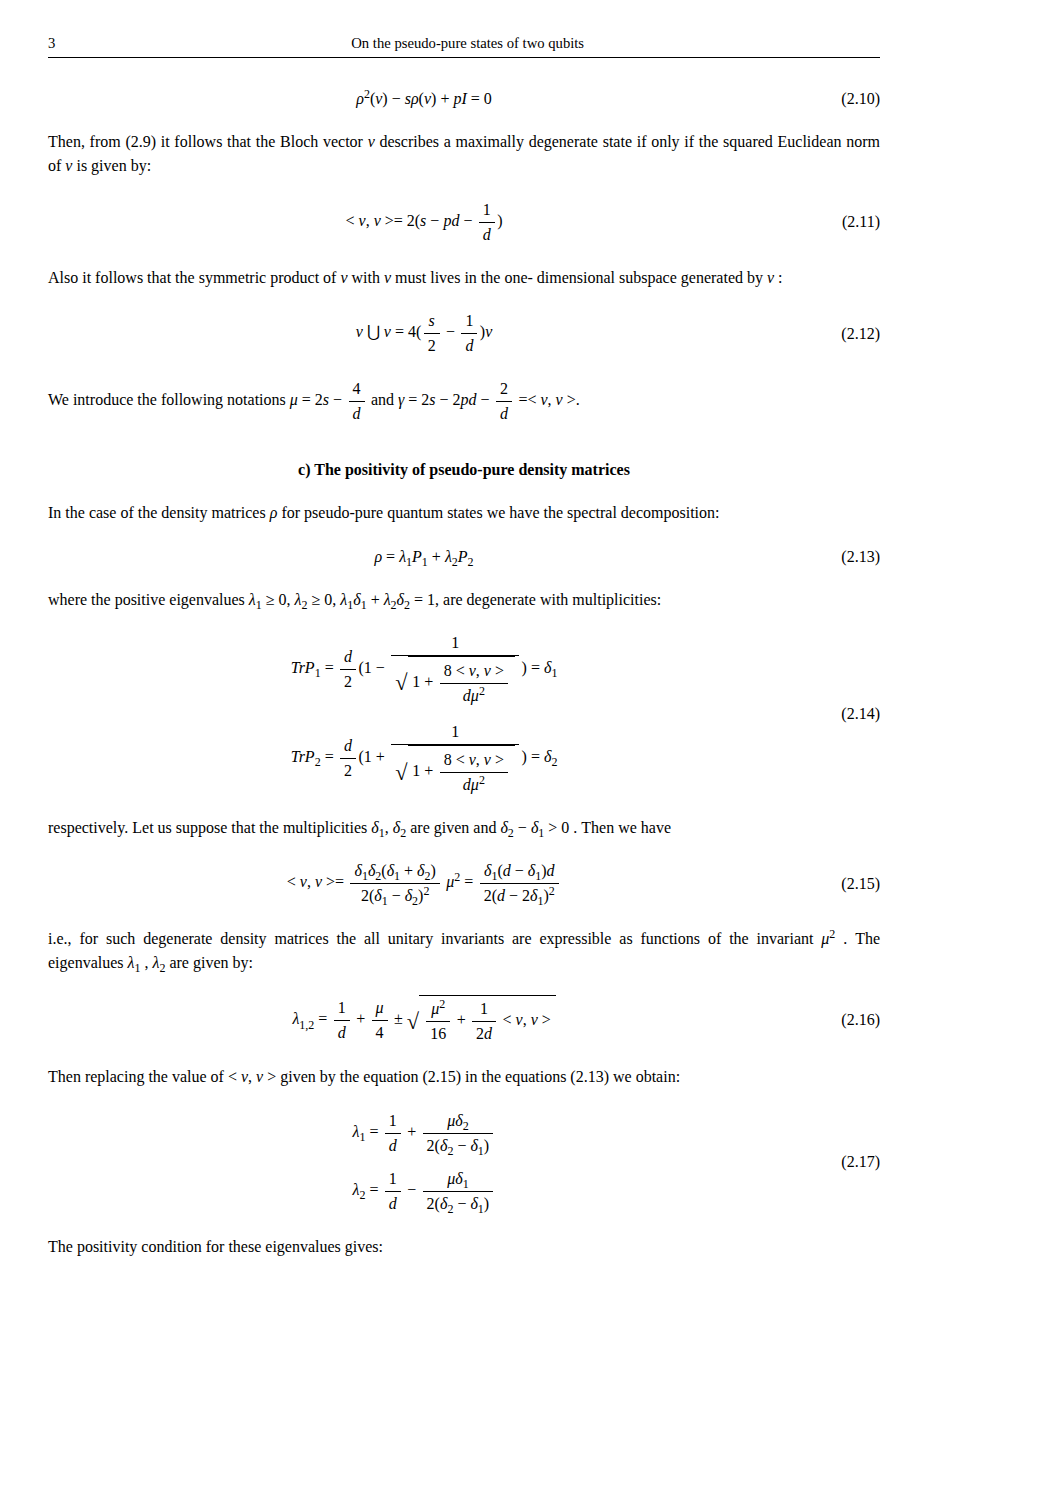3 On the pseudo-pure states of two qubits
ρ2(v) − sρ(v) + pI = 0 (2.10)
Then, from (2.9) it follows that the Bloch vector v describes a maximally degenerate state if only if the squared Euclidean norm of v is given by:
< v, v >= 2(s − pd − 1 d) (2.11)
Also it follows that the symmetric product of v with v must lives in the one- dimensional subspace generated by v :
v ⋃ v = 4(s 2 − 1 d)v (2.12)
We introduce the following notations μ = 2s − 4 d and γ = 2s − 2pd − 2 d =< v, v >.
c) The positivity of pseudo-pure density matrices
In the case of the density matrices ρ for pseudo-pure quantum states we have the spectral decomposition:
ρ = λ1P1 + λ2P2 (2.13)
where the positive eigenvalues λ1 ≥ 0, λ2 ≥ 0, λ1δ1 + λ2δ2 = 1, are degenerate with multiplicities:
TrP1 = d 2(1 − 1√1 + 8 < v, v >dμ2) = δ1 TrP2 = d 2(1 + 1√1 + 8 < v, v >dμ2) = δ2 (2.14)
respectively. Let us suppose that the multiplicities δ1, δ2 are given and δ2 − δ1 > 0 . Then we have
< v, v >= δ1δ2(δ1 + δ2) 2(δ1 − δ2)2 μ2 = δ1(d − δ1)d 2(d − 2δ1)2 (2.15)
i.e., for such degenerate density matrices the all unitary invariants are expressible as functions of the invariant μ2 . The eigenvalues λ1 , λ2 are given by:
λ1,2 = 1 d + μ 4 ± √μ216 + 12d < v, v > (2.16)
Then replacing the value of < v, v > given by the equation (2.15) in the equations (2.13) we obtain:
λ1 = 1 d + μδ22(δ2 − δ1) λ2 = 1 d − μδ12(δ2 − δ1) (2.17)
The positivity condition for these eigenvalues gives: